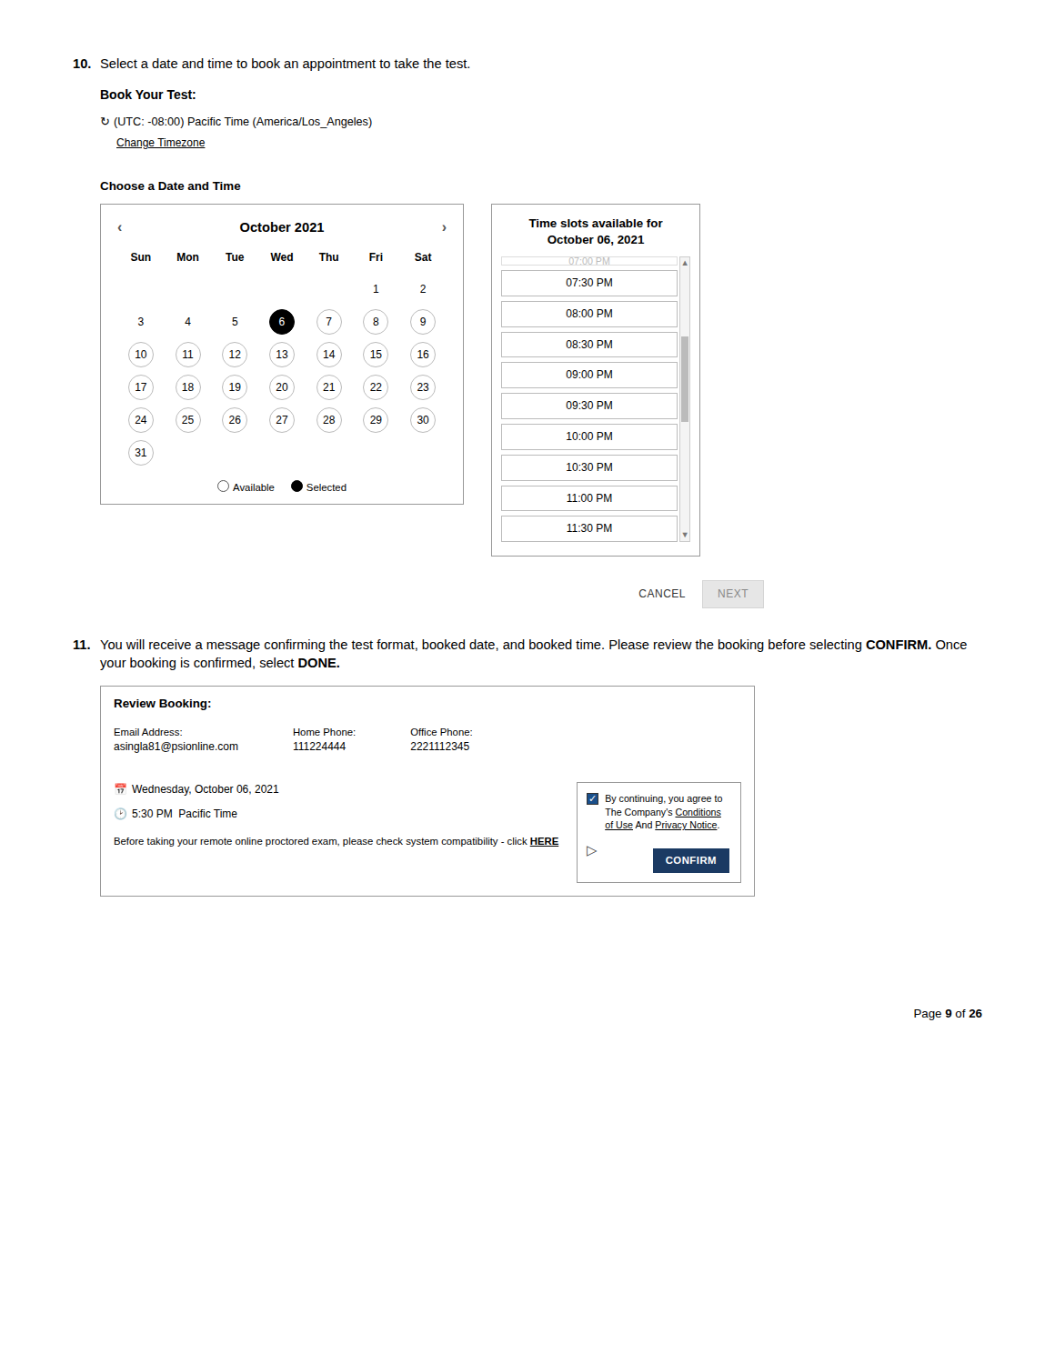10. Select a date and time to book an appointment to take the test.
Book Your Test:
↻(UTC: -08:00) Pacific Time (America/Los_Angeles)
Change Timezone
Choose a Date and Time
‹ October 2021 ›
| Sun | Mon | Tue | Wed | Thu | Fri | Sat |
| --- | --- | --- | --- | --- | --- | --- |
| | | | | | 1 | 2 |
| 3 | 4 | 5 | 6 | 7 | 8 | 9 |
| 10 | 11 | 12 | 13 | 14 | 15 | 16 |
| 17 | 18 | 19 | 20 | 21 | 22 | 23 |
| 24 | 25 | 26 | 27 | 28 | 29 | 30 |
| 31 | | | | | | |
Available Selected
Time slots available for
October 06, 2021
07:00 PM
07:30 PM
08:00 PM
08:30 PM
09:00 PM
09:30 PM
10:00 PM
10:30 PM
11:00 PM
11:30 PM
▲
▼
CANCEL NEXT
11. You will receive a message confirming the test format, booked date, and booked time. Please review the booking before selecting CONFIRM. Once your booking is confirmed, select DONE.
Review Booking:
Email Address:
asingla81@psionline.com
Home Phone:
111224444
Office Phone:
2221112345
📅Wednesday, October 06, 2021
🕑5:30 PM Pacific Time
Before taking your remote online proctored exam, please check system compatibility - click HERE
✓
By continuing, you agree to The Company's Conditions of Use And Privacy Notice.
▷
CONFIRM
Page 9 of 26